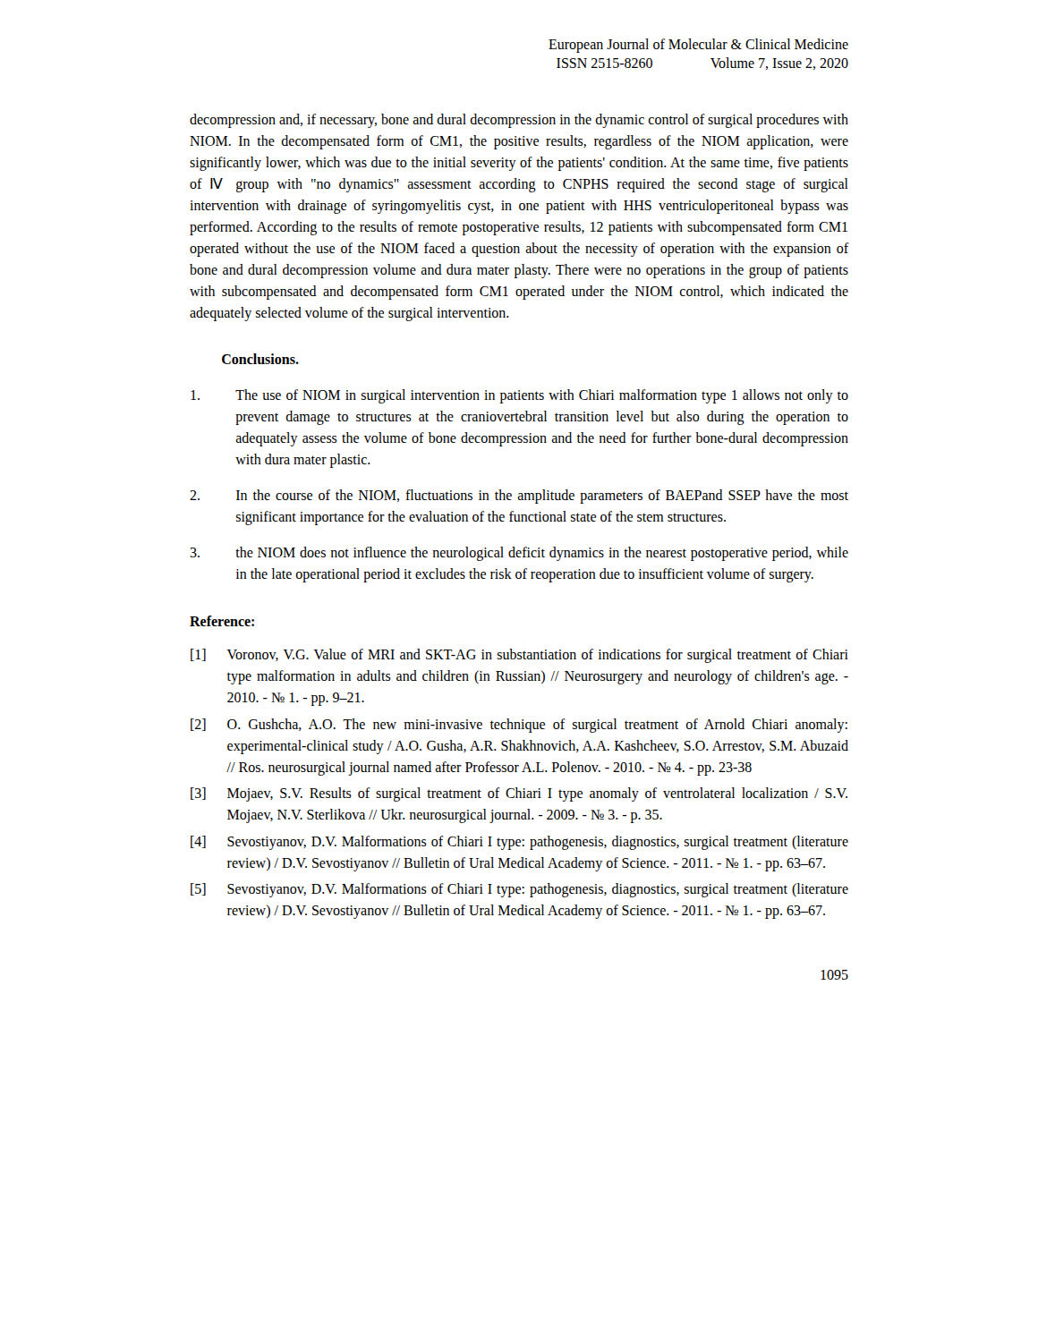European Journal of Molecular & Clinical Medicine ISSN 2515-8260 Volume 7, Issue 2, 2020
decompression and, if necessary, bone and dural decompression in the dynamic control of surgical procedures with NIOM. In the decompensated form of CM1, the positive results, regardless of the NIOM application, were significantly lower, which was due to the initial severity of the patients' condition. At the same time, five patients of Ⅳ group with "no dynamics" assessment according to CNPHS required the second stage of surgical intervention with drainage of syringomyelitis cyst, in one patient with HHS ventriculoperitoneal bypass was performed. According to the results of remote postoperative results, 12 patients with subcompensated form CM1 operated without the use of the NIOM faced a question about the necessity of operation with the expansion of bone and dural decompression volume and dura mater plasty. There were no operations in the group of patients with subcompensated and decompensated form CM1 operated under the NIOM control, which indicated the adequately selected volume of the surgical intervention.
Conclusions.
1. The use of NIOM in surgical intervention in patients with Chiari malformation type 1 allows not only to prevent damage to structures at the craniovertebral transition level but also during the operation to adequately assess the volume of bone decompression and the need for further bone-dural decompression with dura mater plastic.
2. In the course of the NIOM, fluctuations in the amplitude parameters of BAEPand SSEP have the most significant importance for the evaluation of the functional state of the stem structures.
3. the NIOM does not influence the neurological deficit dynamics in the nearest postoperative period, while in the late operational period it excludes the risk of reoperation due to insufficient volume of surgery.
Reference:
[1] Voronov, V.G. Value of MRI and SKT-AG in substantiation of indications for surgical treatment of Chiari type malformation in adults and children (in Russian) // Neurosurgery and neurology of children's age. - 2010. - № 1. - pp. 9–21.
[2] O. Gushcha, A.O. The new mini-invasive technique of surgical treatment of Arnold Chiari anomaly: experimental-clinical study / A.O. Gusha, A.R. Shakhnovich, A.A. Kashcheev, S.O. Arrestov, S.M. Abuzaid // Ros. neurosurgical journal named after Professor A.L. Polenov. - 2010. - № 4. - pp. 23-38
[3] Mojaev, S.V. Results of surgical treatment of Chiari I type anomaly of ventrolateral localization / S.V. Mojaev, N.V. Sterlikova // Ukr. neurosurgical journal. - 2009. - № 3. - p. 35.
[4] Sevostiyanov, D.V. Malformations of Chiari I type: pathogenesis, diagnostics, surgical treatment (literature review) / D.V. Sevostiyanov // Bulletin of Ural Medical Academy of Science. - 2011. - № 1. - pp. 63–67.
[5] Sevostiyanov, D.V. Malformations of Chiari I type: pathogenesis, diagnostics, surgical treatment (literature review) / D.V. Sevostiyanov // Bulletin of Ural Medical Academy of Science. - 2011. - № 1. - pp. 63–67.
1095